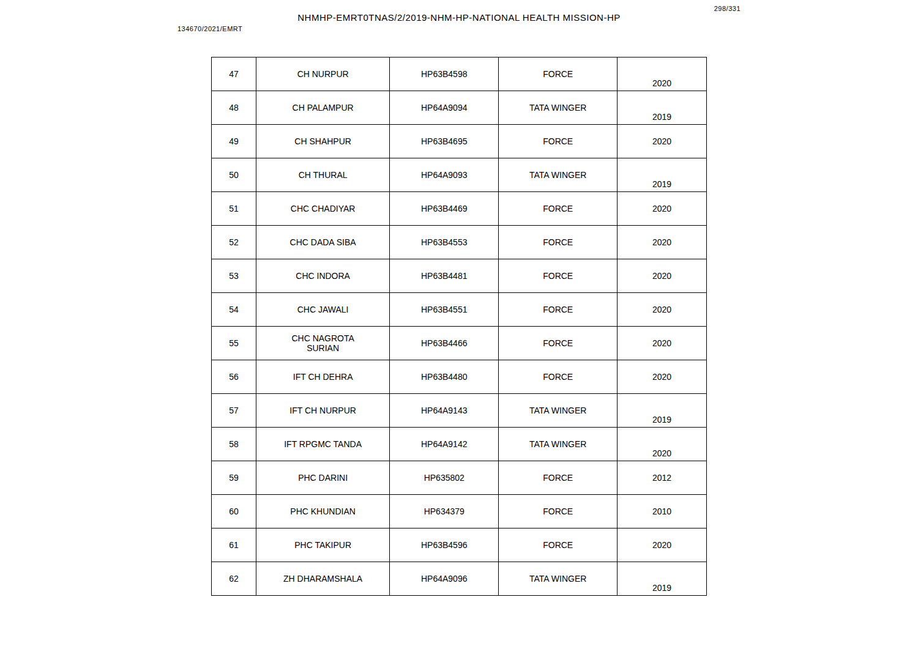298/331
NHMHP-EMRT0TNAS/2/2019-NHM-HP-NATIONAL HEALTH MISSION-HP
134670/2021/EMRT
| 47 | CH NURPUR | HP63B4598 | FORCE | 2020 |
| 48 | CH PALAMPUR | HP64A9094 | TATA WINGER | 2019 |
| 49 | CH SHAHPUR | HP63B4695 | FORCE | 2020 |
| 50 | CH THURAL | HP64A9093 | TATA WINGER | 2019 |
| 51 | CHC CHADIYAR | HP63B4469 | FORCE | 2020 |
| 52 | CHC DADA SIBA | HP63B4553 | FORCE | 2020 |
| 53 | CHC INDORA | HP63B4481 | FORCE | 2020 |
| 54 | CHC JAWALI | HP63B4551 | FORCE | 2020 |
| 55 | CHC NAGROTA SURIAN | HP63B4466 | FORCE | 2020 |
| 56 | IFT CH DEHRA | HP63B4480 | FORCE | 2020 |
| 57 | IFT CH NURPUR | HP64A9143 | TATA WINGER | 2019 |
| 58 | IFT RPGMC TANDA | HP64A9142 | TATA WINGER | 2020 |
| 59 | PHC DARINI | HP635802 | FORCE | 2012 |
| 60 | PHC KHUNDIAN | HP634379 | FORCE | 2010 |
| 61 | PHC TAKIPUR | HP63B4596 | FORCE | 2020 |
| 62 | ZH DHARAMSHALA | HP64A9096 | TATA WINGER | 2019 |